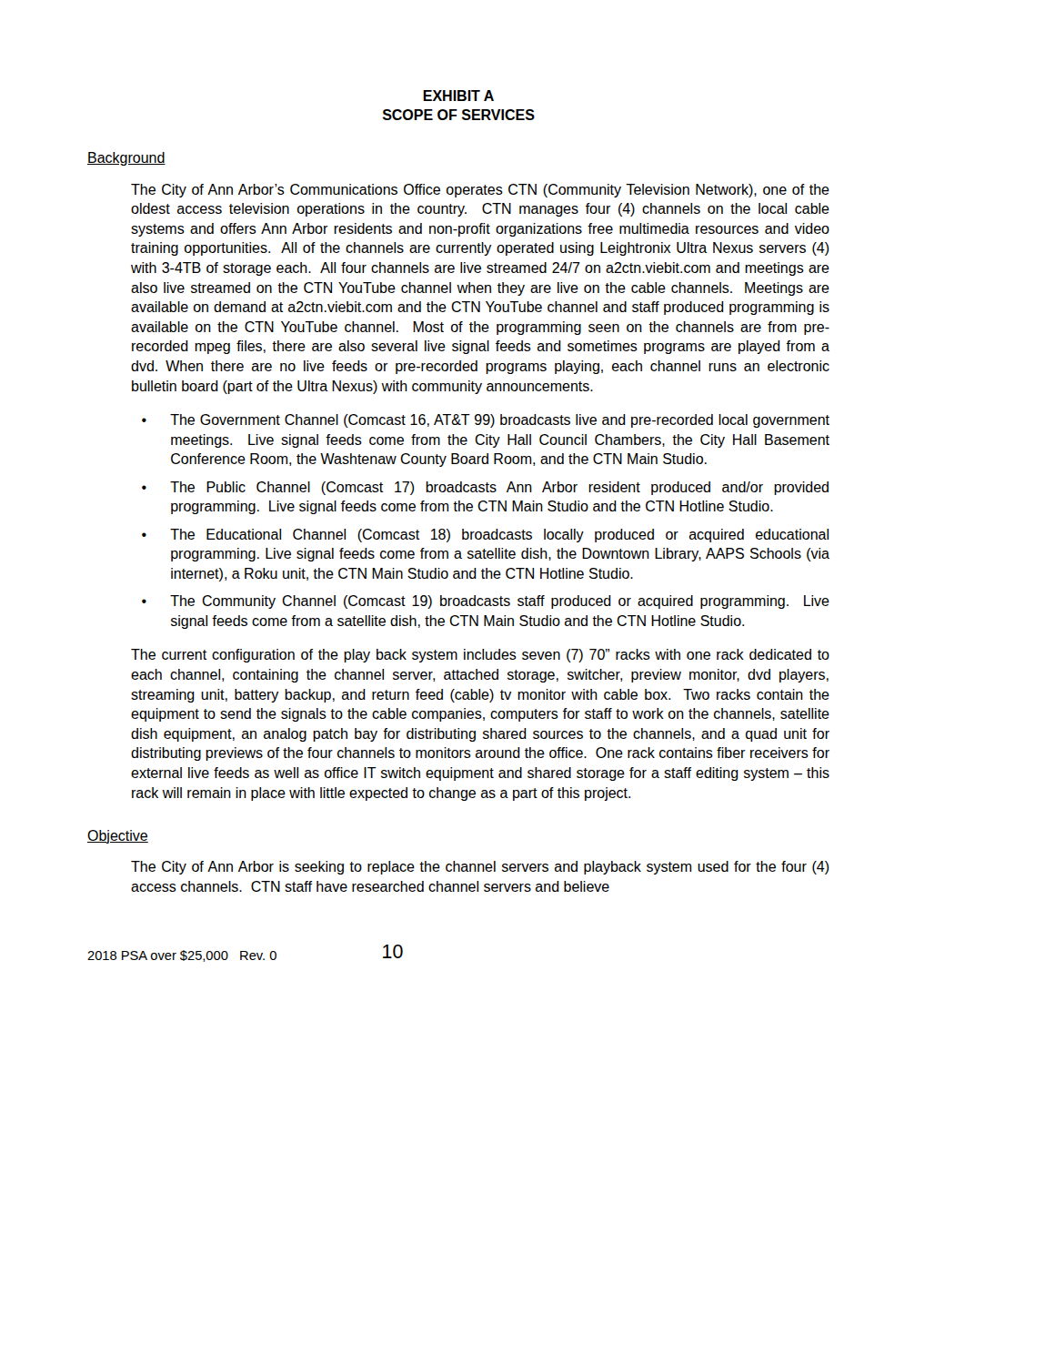EXHIBIT A
SCOPE OF SERVICES
Background
The City of Ann Arbor’s Communications Office operates CTN (Community Television Network), one of the oldest access television operations in the country. CTN manages four (4) channels on the local cable systems and offers Ann Arbor residents and non-profit organizations free multimedia resources and video training opportunities. All of the channels are currently operated using Leightronix Ultra Nexus servers (4) with 3-4TB of storage each. All four channels are live streamed 24/7 on a2ctn.viebit.com and meetings are also live streamed on the CTN YouTube channel when they are live on the cable channels. Meetings are available on demand at a2ctn.viebit.com and the CTN YouTube channel and staff produced programming is available on the CTN YouTube channel. Most of the programming seen on the channels are from pre-recorded mpeg files, there are also several live signal feeds and sometimes programs are played from a dvd. When there are no live feeds or pre-recorded programs playing, each channel runs an electronic bulletin board (part of the Ultra Nexus) with community announcements.
The Government Channel (Comcast 16, AT&T 99) broadcasts live and pre-recorded local government meetings. Live signal feeds come from the City Hall Council Chambers, the City Hall Basement Conference Room, the Washtenaw County Board Room, and the CTN Main Studio.
The Public Channel (Comcast 17) broadcasts Ann Arbor resident produced and/or provided programming. Live signal feeds come from the CTN Main Studio and the CTN Hotline Studio.
The Educational Channel (Comcast 18) broadcasts locally produced or acquired educational programming. Live signal feeds come from a satellite dish, the Downtown Library, AAPS Schools (via internet), a Roku unit, the CTN Main Studio and the CTN Hotline Studio.
The Community Channel (Comcast 19) broadcasts staff produced or acquired programming. Live signal feeds come from a satellite dish, the CTN Main Studio and the CTN Hotline Studio.
The current configuration of the play back system includes seven (7) 70” racks with one rack dedicated to each channel, containing the channel server, attached storage, switcher, preview monitor, dvd players, streaming unit, battery backup, and return feed (cable) tv monitor with cable box. Two racks contain the equipment to send the signals to the cable companies, computers for staff to work on the channels, satellite dish equipment, an analog patch bay for distributing shared sources to the channels, and a quad unit for distributing previews of the four channels to monitors around the office. One rack contains fiber receivers for external live feeds as well as office IT switch equipment and shared storage for a staff editing system – this rack will remain in place with little expected to change as a part of this project.
Objective
The City of Ann Arbor is seeking to replace the channel servers and playback system used for the four (4) access channels. CTN staff have researched channel servers and believe
2018 PSA over $25,000 Rev. 0 10